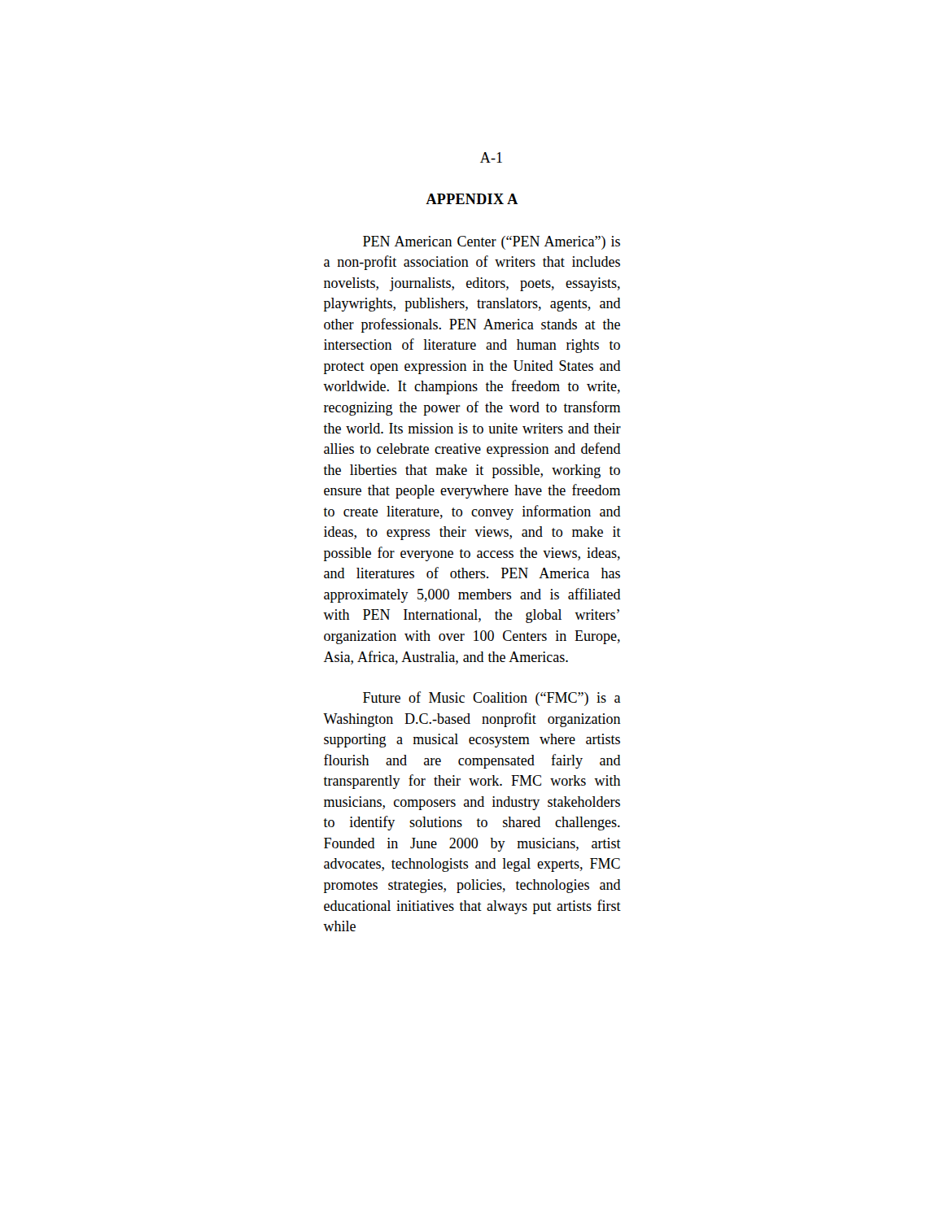A-1
APPENDIX A
PEN American Center (“PEN America”) is a non-profit association of writers that includes novelists, journalists, editors, poets, essayists, playwrights, publishers, translators, agents, and other professionals. PEN America stands at the intersection of literature and human rights to protect open expression in the United States and worldwide. It champions the freedom to write, recognizing the power of the word to transform the world. Its mission is to unite writers and their allies to celebrate creative expression and defend the liberties that make it possible, working to ensure that people everywhere have the freedom to create literature, to convey information and ideas, to express their views, and to make it possible for everyone to access the views, ideas, and literatures of others. PEN America has approximately 5,000 members and is affiliated with PEN International, the global writers’ organization with over 100 Centers in Europe, Asia, Africa, Australia, and the Americas.
Future of Music Coalition (“FMC”) is a Washington D.C.-based nonprofit organization supporting a musical ecosystem where artists flourish and are compensated fairly and transparently for their work. FMC works with musicians, composers and industry stakeholders to identify solutions to shared challenges. Founded in June 2000 by musicians, artist advocates, technologists and legal experts, FMC promotes strategies, policies, technologies and educational initiatives that always put artists first while